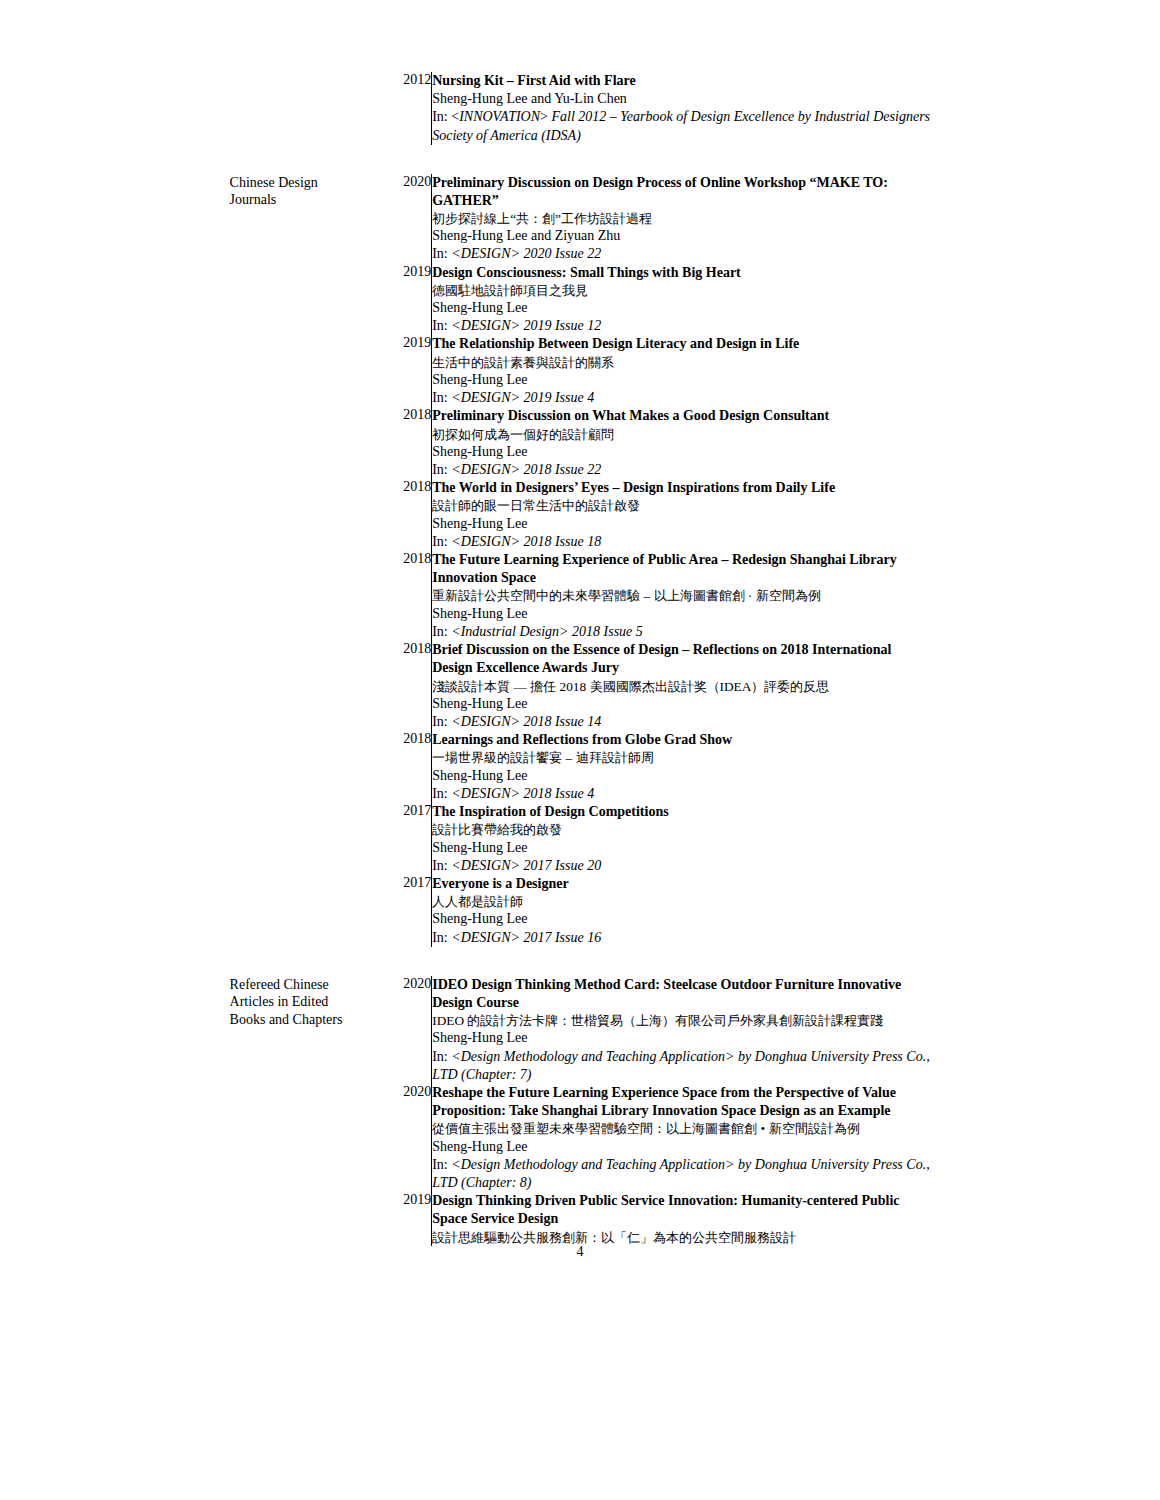| | 2012 | Nursing Kit – First Aid with Flare Sheng-Hung Lee and Yu-Lin Chen In: < INNOVATION > Fall 2012 – Yearbook of Design Excellence by Industrial Designers Society of America (IDSA) |
| Chinese Design Journals | 2020 | Preliminary Discussion on Design Process of Online Workshop “MAKE TO: GATHER” 初步探討線上“共：創”工作坊設計過程 Sheng-Hung Lee and Ziyuan Zhu In: <DESIGN> 2020 Issue 22 |
| | 2019 | Design Consciousness: Small Things with Big Heart 德國駐地設計師項目之我見 Sheng-Hung Lee In: <DESIGN> 2019 Issue 12 |
| | 2019 | The Relationship Between Design Literacy and Design in Life 生活中的設計素養與設計的關系 Sheng-Hung Lee In: <DESIGN> 2019 Issue 4 |
| | 2018 | Preliminary Discussion on What Makes a Good Design Consultant 初探如何成為一個好的設計顧問 Sheng-Hung Lee In: <DESIGN> 2018 Issue 22 |
| | 2018 | The World in Designers’ Eyes – Design Inspirations from Daily Life 設計師的眼一日常生活中的設計啟發 Sheng-Hung Lee In: <DESIGN> 2018 Issue 18 |
| | 2018 | The Future Learning Experience of Public Area – Redesign Shanghai Library Innovation Space 重新設計公共空間中的未來學習體驗 – 以上海圖書館創 · 新空間為例 Sheng-Hung Lee In: <Industrial Design> 2018 Issue 5 |
| | 2018 | Brief Discussion on the Essence of Design – Reflections on 2018 International Design Excellence Awards Jury 淺談設計本質 — 擔任 2018 美國國際杰出設計奖（IDEA）評委的反思 Sheng-Hung Lee In: <DESIGN> 2018 Issue 14 |
| | 2018 | Learnings and Reflections from Globe Grad Show 一場世界級的設計饗宴 – 迪拜設計師周 Sheng-Hung Lee In: <DESIGN> 2018 Issue 4 |
| | 2017 | The Inspiration of Design Competitions 設計比賽帶給我的啟發 Sheng-Hung Lee In: <DESIGN> 2017 Issue 20 |
| | 2017 | Everyone is a Designer 人人都是設計師 Sheng-Hung Lee In: <DESIGN> 2017 Issue 16 |
| Refereed Chinese Articles in Edited Books and Chapters | 2020 | IDEO Design Thinking Method Card: Steelcase Outdoor Furniture Innovative Design Course IDEO 的設計方法卡牌：世楷貿易（上海）有限公司戶外家具創新設計課程實踐 Sheng-Hung Lee In: <Design Methodology and Teaching Application> by Donghua University Press Co., LTD (Chapter: 7) |
| | 2020 | Reshape the Future Learning Experience Space from the Perspective of Value Proposition: Take Shanghai Library Innovation Space Design as an Example 從價值主張出發重塑未來學習體驗空間：以上海圖書館創 • 新空間設計為例 Sheng-Hung Lee In: <Design Methodology and Teaching Application> by Donghua University Press Co., LTD (Chapter: 8) |
| | 2019 | Design Thinking Driven Public Service Innovation: Humanity-centered Public Space Service Design 設計思維驅動公共服務創新：以「仁」為本的公共空間服務設計 |
4